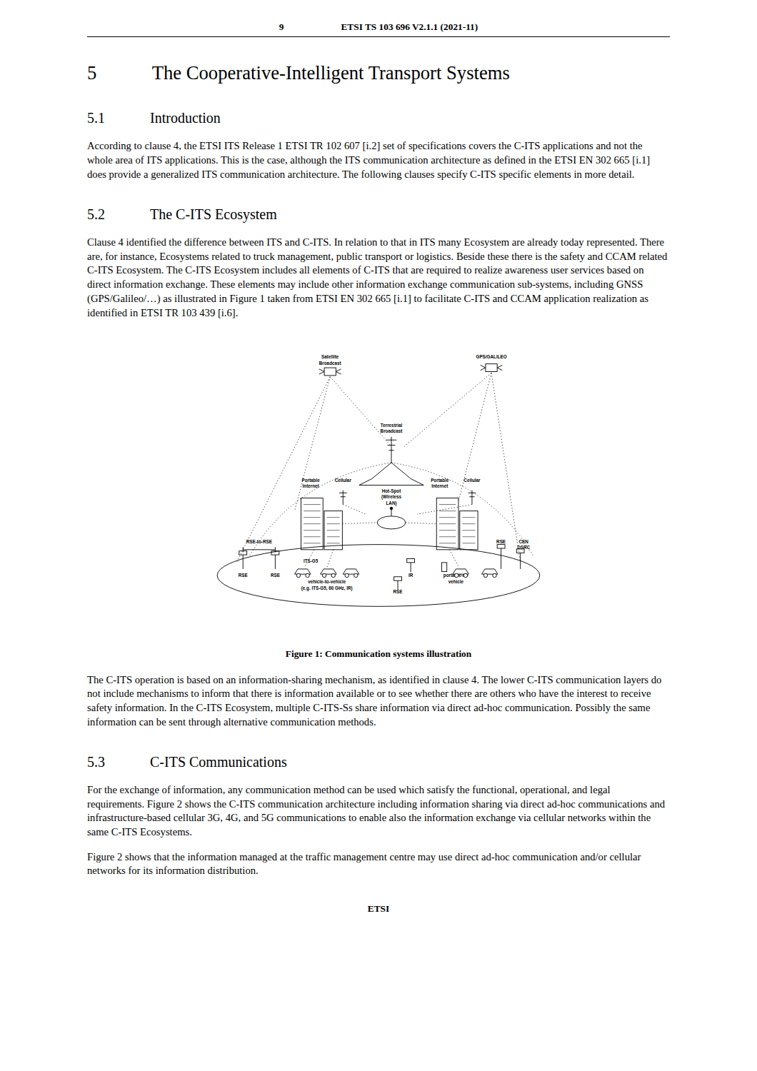9 ETSI TS 103 696 V2.1.1 (2021-11)
5 The Cooperative-Intelligent Transport Systems
5.1 Introduction
According to clause 4, the ETSI ITS Release 1 ETSI TR 102 607 [i.2] set of specifications covers the C-ITS applications and not the whole area of ITS applications. This is the case, although the ITS communication architecture as defined in the ETSI EN 302 665 [i.1] does provide a generalized ITS communication architecture. The following clauses specify C-ITS specific elements in more detail.
5.2 The C-ITS Ecosystem
Clause 4 identified the difference between ITS and C-ITS. In relation to that in ITS many Ecosystem are already today represented. There are, for instance, Ecosystems related to truck management, public transport or logistics. Beside these there is the safety and CCAM related C-ITS Ecosystem. The C-ITS Ecosystem includes all elements of C-ITS that are required to realize awareness user services based on direct information exchange. These elements may include other information exchange communication sub-systems, including GNSS (GPS/Galileo/…) as illustrated in Figure 1 taken from ETSI EN 302 665 [i.1] to facilitate C-ITS and CCAM application realization as identified in ETSI TR 103 439 [i.6].
Satellite Broadcast GPS/GALILEO Terrestrial Broadcast Portable Internet Cellular Portable Internet Cellular Hot-Spot (Wireless LAN) RSE-to-RSE RSE RSE ITS-G5 vehicle-to-vehicle (e.g. ITS-G5, 60 GHz, IR) IR portable-to- vehicle RSE RSE CEN DSRC
Figure 1: Communication systems illustration
The C-ITS operation is based on an information-sharing mechanism, as identified in clause 4. The lower C-ITS communication layers do not include mechanisms to inform that there is information available or to see whether there are others who have the interest to receive safety information. In the C-ITS Ecosystem, multiple C-ITS-Ss share information via direct ad-hoc communication. Possibly the same information can be sent through alternative communication methods.
5.3 C-ITS Communications
For the exchange of information, any communication method can be used which satisfy the functional, operational, and legal requirements. Figure 2 shows the C-ITS communication architecture including information sharing via direct ad-hoc communications and infrastructure-based cellular 3G, 4G, and 5G communications to enable also the information exchange via cellular networks within the same C-ITS Ecosystems.
Figure 2 shows that the information managed at the traffic management centre may use direct ad-hoc communication and/or cellular networks for its information distribution.
ETSI